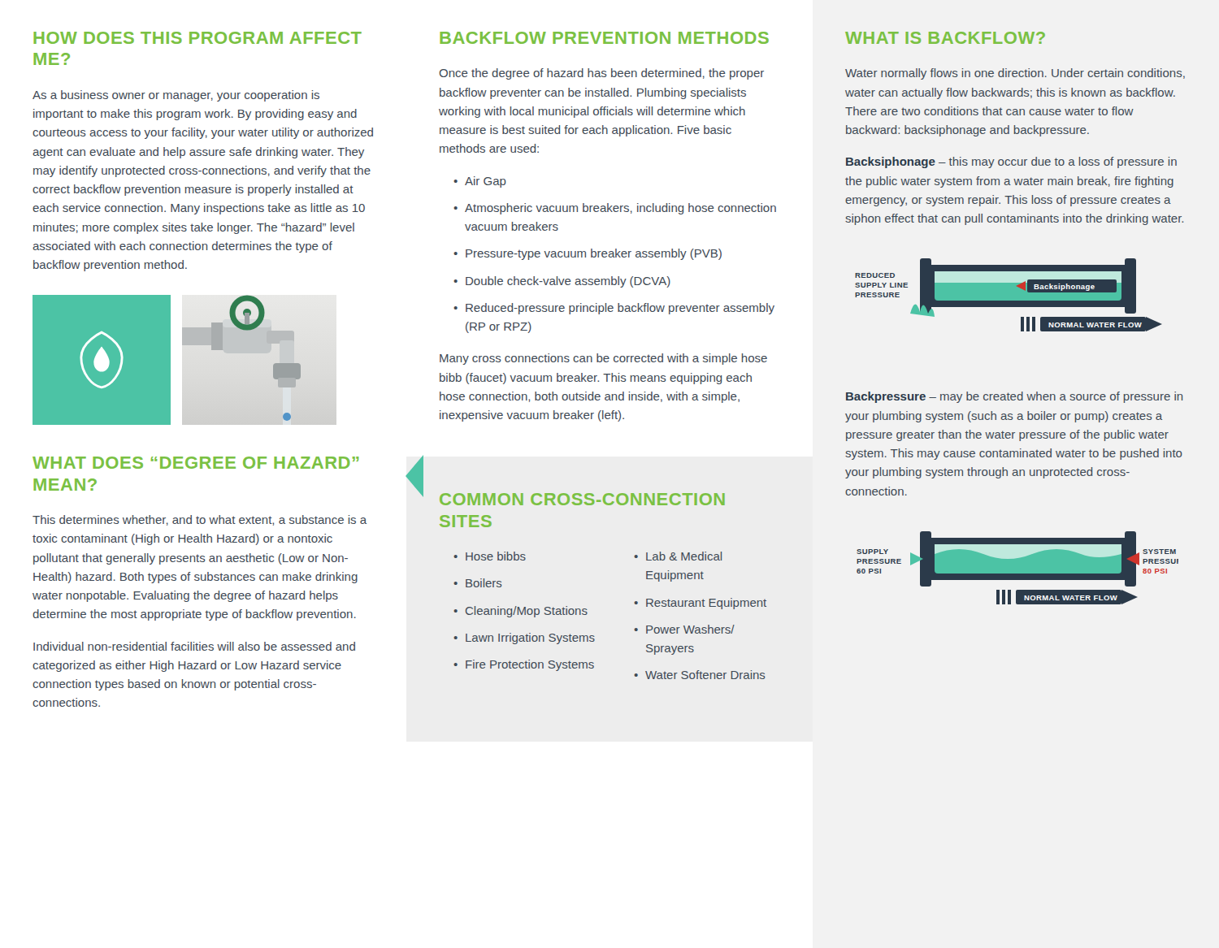How does this program affect me?
As a business owner or manager, your cooperation is important to make this program work. By providing easy and courteous access to your facility, your water utility or authorized agent can evaluate and help assure safe drinking water. They may identify unprotected cross-connections, and verify that the correct backflow prevention measure is properly installed at each service connection. Many inspections take as little as 10 minutes; more complex sites take longer. The “hazard” level associated with each connection determines the type of backflow prevention method.
WHAT DOES “DEGREE OF HAZARD” MEAN?
This determines whether, and to what extent, a substance is a toxic contaminant (High or Health Hazard) or a nontoxic pollutant that generally presents an aesthetic (Low or Non-Health) hazard. Both types of substances can make drinking water nonpotable. Evaluating the degree of hazard helps determine the most appropriate type of backflow prevention.
Individual non-residential facilities will also be assessed and categorized as either High Hazard or Low Hazard service connection types based on known or potential cross-connections.
BACKFLOW PREVENTION METHODS
Once the degree of hazard has been determined, the proper backflow preventer can be installed. Plumbing specialists working with local municipal officials will determine which measure is best suited for each application. Five basic methods are used:
Air Gap
Atmospheric vacuum breakers, including hose connection vacuum breakers
Pressure-type vacuum breaker assembly (PVB)
Double check-valve assembly (DCVA)
Reduced-pressure principle backflow preventer assembly (RP or RPZ)
Many cross connections can be corrected with a simple hose bibb (faucet) vacuum breaker. This means equipping each hose connection, both outside and inside, with a simple, inexpensive vacuum breaker (left).
COMMON CROSS-CONNECTION SITES
Hose bibbs
Boilers
Cleaning/Mop Stations
Lawn Irrigation Systems
Fire Protection Systems
Lab & Medical Equipment
Restaurant Equipment
Power Washers/ Sprayers
Water Softener Drains
WHAT IS BACKFLOW?
Water normally flows in one direction. Under certain conditions, water can actually flow backwards; this is known as backflow. There are two conditions that can cause water to flow backward: backsiphonage and backpressure.
Backsiphonage – this may occur due to a loss of pressure in the public water system from a water main break, fire fighting emergency, or system repair. This loss of pressure creates a siphon effect that can pull contaminants into the drinking water.
REDUCED SUPPLY LINE PRESSURE Backsiphonage NORMAL WATER FLOW
Backpressure – may be created when a source of pressure in your plumbing system (such as a boiler or pump) creates a pressure greater than the water pressure of the public water system. This may cause contaminated water to be pushed into your plumbing system through an unprotected cross-connection.
SUPPLY PRESSURE 60 PSI SYSTEM PRESSURE 80 PSI NORMAL WATER FLOW